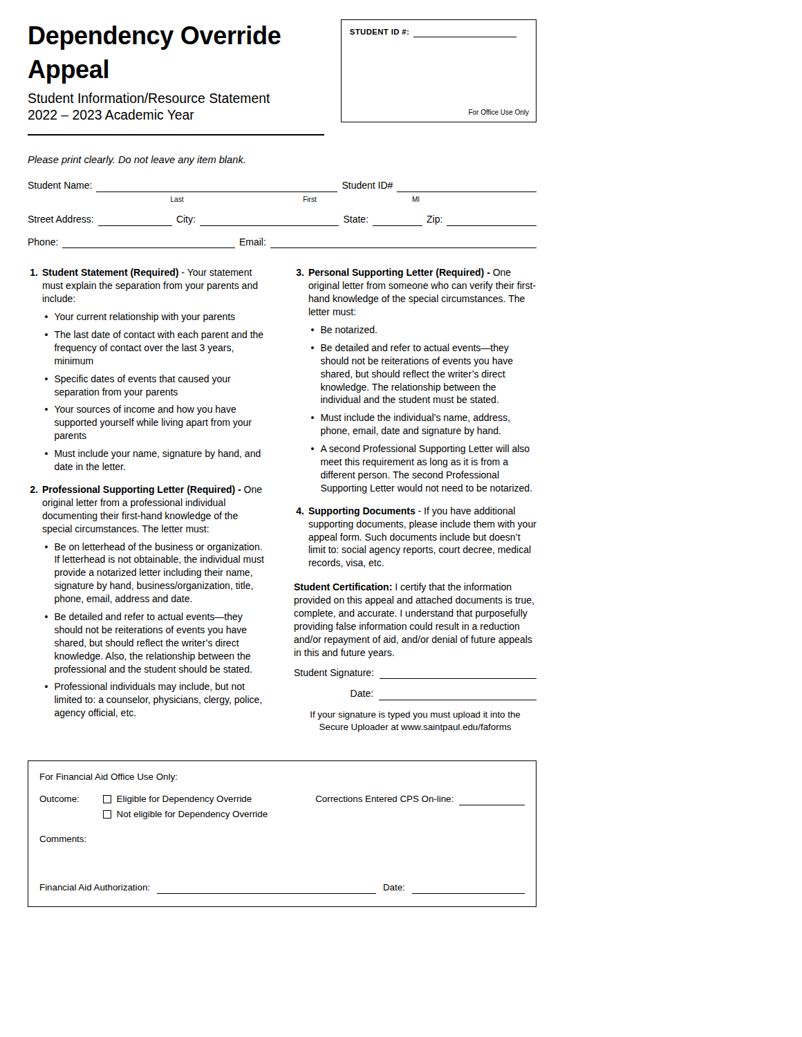Dependency Override Appeal
Student Information/Resource Statement
2022 – 2023 Academic Year
STUDENT ID #:
For Office Use Only
Please print clearly. Do not leave any item blank.
Student Name: Student ID#
Last First MI
Street Address: City: State: Zip:
Phone: Email:
Student Statement (Required) - Your statement must explain the separation from your parents and include:
Your current relationship with your parents
The last date of contact with each parent and the frequency of contact over the last 3 years, minimum
Specific dates of events that caused your separation from your parents
Your sources of income and how you have supported yourself while living apart from your parents
Must include your name, signature by hand, and date in the letter.
Professional Supporting Letter (Required) - One original letter from a professional individual documenting their first-hand knowledge of the special circumstances. The letter must:
Be on letterhead of the business or organization. If letterhead is not obtainable, the individual must provide a notarized letter including their name, signature by hand, business/organization, title, phone, email, address and date.
Be detailed and refer to actual events—they should not be reiterations of events you have shared, but should reflect the writer’s direct knowledge. Also, the relationship between the professional and the student should be stated.
Professional individuals may include, but not limited to: a counselor, physicians, clergy, police, agency official, etc.
Personal Supporting Letter (Required) - One original letter from someone who can verify their first-hand knowledge of the special circumstances. The letter must:
Be notarized.
Be detailed and refer to actual events—they should not be reiterations of events you have shared, but should reflect the writer’s direct knowledge. The relationship between the individual and the student must be stated.
Must include the individual’s name, address, phone, email, date and signature by hand.
A second Professional Supporting Letter will also meet this requirement as long as it is from a different person. The second Professional Supporting Letter would not need to be notarized.
Supporting Documents - If you have additional supporting documents, please include them with your appeal form. Such documents include but doesn’t limit to: social agency reports, court decree, medical records, visa, etc.
Student Certification: I certify that the information provided on this appeal and attached documents is true, complete, and accurate. I understand that purposefully providing false information could result in a reduction and/or repayment of aid, and/or denial of future appeals in this and future years.
Student Signature:
Date:
If your signature is typed you must upload it into the
Secure Uploader at www.saintpaul.edu/faforms
For Financial Aid Office Use Only:
Outcome:
Eligible for Dependency Override
Not eligible for Dependency Override
Corrections Entered CPS On-line:
Comments:
Financial Aid Authorization: Date: